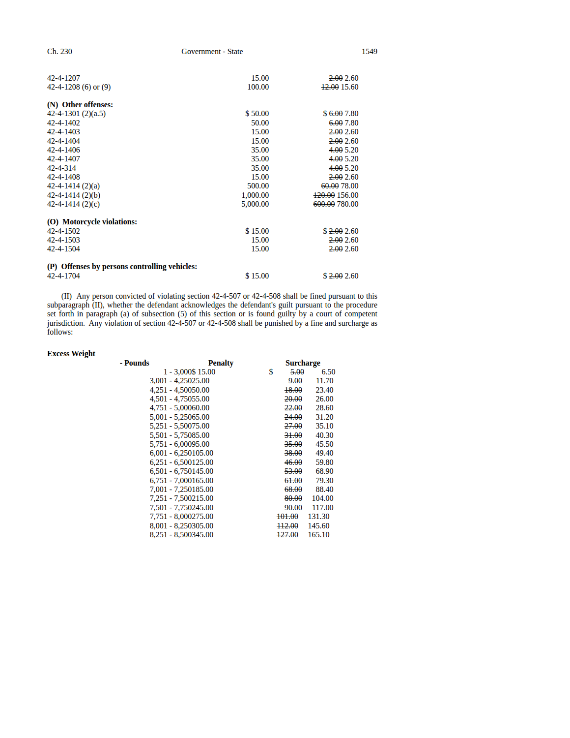Ch. 230
Government - State
1549
| 42-4-1207 | 15.00 | 2.00 2.60 |
| 42-4-1208 (6) or (9) | 100.00 | 12.00 15.60 |
| (N) Other offenses: |
| 42-4-1301 (2)(a.5) | $ 50.00 | $ 6.00 7.80 |
| 42-4-1402 | 50.00 | 6.00 7.80 |
| 42-4-1403 | 15.00 | 2.00 2.60 |
| 42-4-1404 | 15.00 | 2.00 2.60 |
| 42-4-1406 | 35.00 | 4.00 5.20 |
| 42-4-1407 | 35.00 | 4.00 5.20 |
| 42-4-314 | 35.00 | 4.00 5.20 |
| 42-4-1408 | 15.00 | 2.00 2.60 |
| 42-4-1414 (2)(a) | 500.00 | 60.00 78.00 |
| 42-4-1414 (2)(b) | 1,000.00 | 120.00 156.00 |
| 42-4-1414 (2)(c) | 5,000.00 | 600.00 780.00 |
| (O) Motorcycle violations: |
| 42-4-1502 | $ 15.00 | $ 2.00 2.60 |
| 42-4-1503 | 15.00 | 2.00 2.60 |
| 42-4-1504 | 15.00 | 2.00 2.60 |
| (P) Offenses by persons controlling vehicles: |
| 42-4-1704 | $ 15.00 | $ 2.00 2.60 |
(II) Any person convicted of violating section 42-4-507 or 42-4-508 shall be fined pursuant to this subparagraph (II), whether the defendant acknowledges the defendant's guilt pursuant to the procedure set forth in paragraph (a) of subsection (5) of this section or is found guilty by a court of competent jurisdiction. Any violation of section 42-4-507 or 42-4-508 shall be punished by a fine and surcharge as follows:
Excess Weight
| - Pounds | Penalty | Surcharge |
| 1 - 3,000 | $ 15.00 | $ 5.00 6.50 |
| 3,001 - 4,250 | 25.00 | 9.00 11.70 |
| 4,251 - 4,500 | 50.00 | 18.00 23.40 |
| 4,501 - 4,750 | 55.00 | 20.00 26.00 |
| 4,751 - 5,000 | 60.00 | 22.00 28.60 |
| 5,001 - 5,250 | 65.00 | 24.00 31.20 |
| 5,251 - 5,500 | 75.00 | 27.00 35.10 |
| 5,501 - 5,750 | 85.00 | 31.00 40.30 |
| 5,751 - 6,000 | 95.00 | 35.00 45.50 |
| 6,001 - 6,250 | 105.00 | 38.00 49.40 |
| 6,251 - 6,500 | 125.00 | 46.00 59.80 |
| 6,501 - 6,750 | 145.00 | 53.00 68.90 |
| 6,751 - 7,000 | 165.00 | 61.00 79.30 |
| 7,001 - 7,250 | 185.00 | 68.00 88.40 |
| 7,251 - 7,500 | 215.00 | 80.00 104.00 |
| 7,501 - 7,750 | 245.00 | 90.00 117.00 |
| 7,751 - 8,000 | 275.00 | 101.00 131.30 |
| 8,001 - 8,250 | 305.00 | 112.00 145.60 |
| 8,251 - 8,500 | 345.00 | 127.00 165.10 |